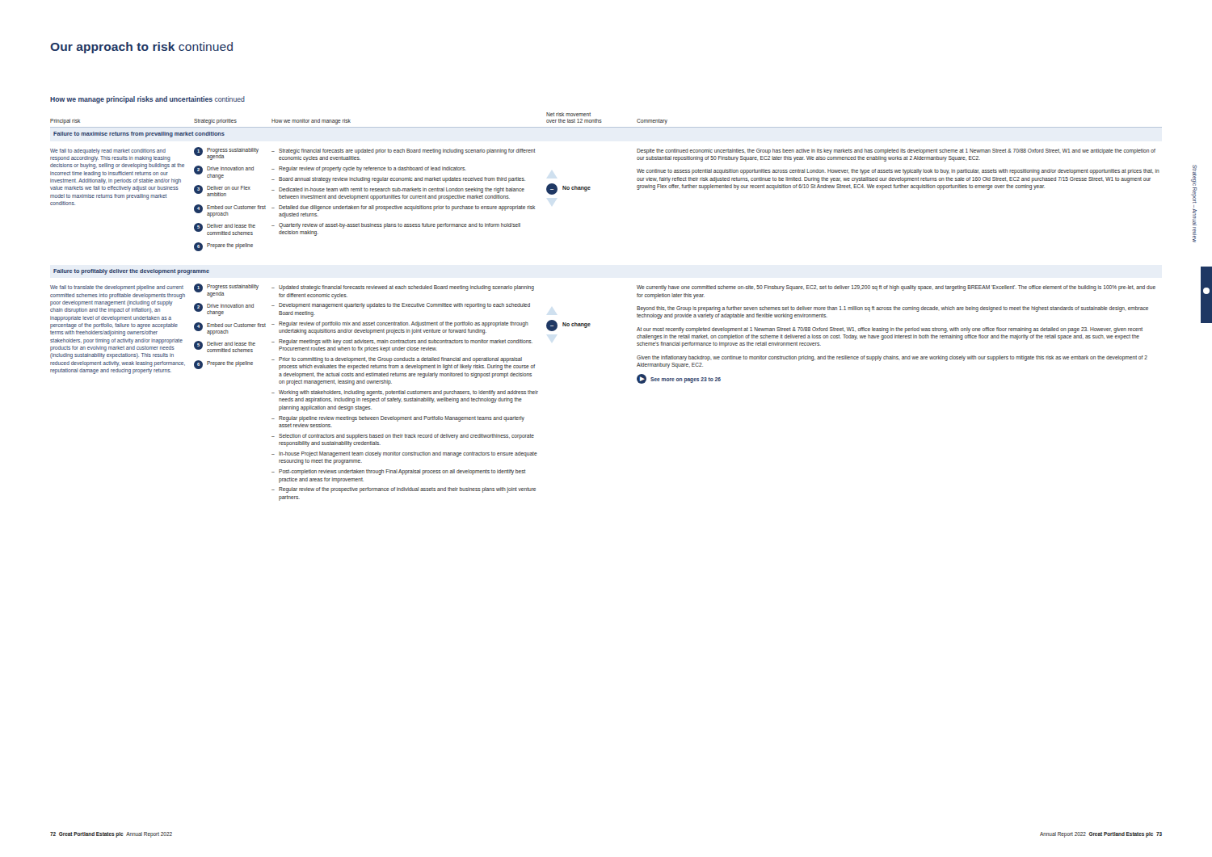Our approach to risk continued
How we manage principal risks and uncertainties continued
| Principal risk | Strategic priorities | How we monitor and manage risk | Net risk movement over the last 12 months | Commentary |
| --- | --- | --- | --- | --- |
| Failure to maximise returns from prevailing market conditions |
| We fail to adequately read market conditions and respond accordingly. This results in making leasing decisions or buying, selling or developing buildings at the incorrect time leading to insufficient returns on our investment. Additionally, in periods of stable and/or high value markets we fail to effectively adjust our business model to maximise returns from prevailing market conditions. | 1 Progress sustainability agenda 2 Drive innovation and change 3 Deliver on our Flex ambition 4 Embed our Customer first approach 5 Deliver and lease the committed schemes 6 Prepare the pipeline | Strategic financial forecasts are updated prior to each Board meeting including scenario planning for different economic cycles and eventualities. Regular review of property cycle by reference to a dashboard of lead indicators. Board annual strategy review including regular economic and market updates received from third parties. Dedicated in-house team with remit to research sub-markets in central London seeking the right balance between investment and development opportunities for current and prospective market conditions. Detailed due diligence undertaken for all prospective acquisitions prior to purchase to ensure appropriate risk adjusted returns. Quarterly review of asset-by-asset business plans to assess future performance and to inform hold/sell decision making. | – No change | Despite the continued economic uncertainties, the Group has been active in its key markets and has completed its development scheme at 1 Newman Street & 70/88 Oxford Street, W1 and we anticipate the completion of our substantial repositioning of 50 Finsbury Square, EC2 later this year. We also commenced the enabling works at 2 Aldermanbury Square, EC2. We continue to assess potential acquisition opportunities across central London. However, the type of assets we typically look to buy, in particular, assets with repositioning and/or development opportunities at prices that, in our view, fairly reflect their risk adjusted returns, continue to be limited. During the year, we crystallised our development returns on the sale of 160 Old Street, EC2 and purchased 7/15 Gresse Street, W1 to augment our growing Flex offer, further supplemented by our recent acquisition of 6/10 St Andrew Street, EC4. We expect further acquisition opportunities to emerge over the coming year. |
| Failure to profitably deliver the development programme |
| We fail to translate the development pipeline and current committed schemes into profitable developments through poor development management (including of supply chain disruption and the impact of inflation), an inappropriate level of development undertaken as a percentage of the portfolio, failure to agree acceptable terms with freeholders/adjoining owners/other stakeholders, poor timing of activity and/or inappropriate products for an evolving market and customer needs (including sustainability expectations). This results in reduced development activity, weak leasing performance, reputational damage and reducing property returns. | 1 Progress sustainability agenda 2 Drive innovation and change 4 Embed our Customer first approach 5 Deliver and lease the committed schemes 6 Prepare the pipeline | Updated strategic financial forecasts reviewed at each scheduled Board meeting including scenario planning for different economic cycles. Development management quarterly updates to the Executive Committee with reporting to each scheduled Board meeting. Regular review of portfolio mix and asset concentration. Adjustment of the portfolio as appropriate through undertaking acquisitions and/or development projects in joint venture or forward funding. Regular meetings with key cost advisers, main contractors and subcontractors to monitor market conditions. Procurement routes and when to fix prices kept under close review. Prior to committing to a development, the Group conducts a detailed financial and operational appraisal process which evaluates the expected returns from a development in light of likely risks. During the course of a development, the actual costs and estimated returns are regularly monitored to signpost prompt decisions on project management, leasing and ownership. Working with stakeholders, including agents, potential customers and purchasers, to identify and address their needs and aspirations, including in respect of safety, sustainability, wellbeing and technology during the planning application and design stages. Regular pipeline review meetings between Development and Portfolio Management teams and quarterly asset review sessions. Selection of contractors and suppliers based on their track record of delivery and creditworthiness, corporate responsibility and sustainability credentials. In-house Project Management team closely monitor construction and manage contractors to ensure adequate resourcing to meet the programme. Post-completion reviews undertaken through Final Appraisal process on all developments to identify best practice and areas for improvement. Regular review of the prospective performance of individual assets and their business plans with joint venture partners. | – No change | We currently have one committed scheme on-site, 50 Finsbury Square, EC2, set to deliver 129,200 sq ft of high quality space, and targeting BREEAM 'Excellent'. The office element of the building is 100% pre-let, and due for completion later this year. Beyond this, the Group is preparing a further seven schemes set to deliver more than 1.1 million sq ft across the coming decade, which are being designed to meet the highest standards of sustainable design, embrace technology and provide a variety of adaptable and flexible working environments. At our most recently completed development at 1 Newman Street & 70/88 Oxford Street, W1, office leasing in the period was strong, with only one office floor remaining as detailed on page 23. However, given recent challenges in the retail market, on completion of the scheme it delivered a loss on cost. Today, we have good interest in both the remaining office floor and the majority of the retail space and, as such, we expect the scheme's financial performance to improve as the retail environment recovers. Given the inflationary backdrop, we continue to monitor construction pricing, and the resilience of supply chains, and we are working closely with our suppliers to mitigate this risk as we embark on the development of 2 Aldermanbury Square, EC2. ▶ See more on pages 23 to 26 |
72 Great Portland Estates plc Annual Report 2022
Annual Report 2022 Great Portland Estates plc 73
Strategic Report – Annual review